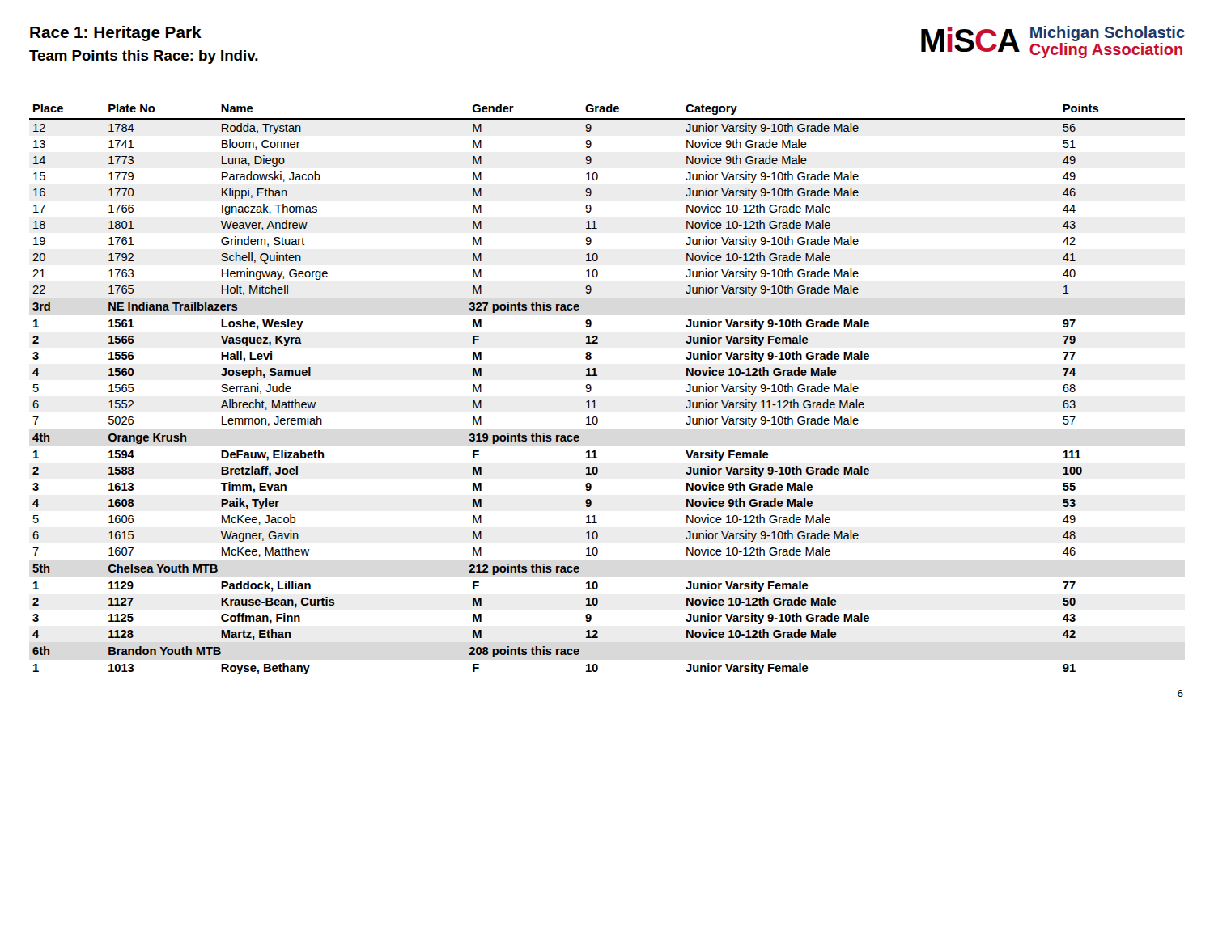Race 1: Heritage Park
Team Points this Race: by Indiv.
Mi SCA Michigan Scholastic
Cycling Association
| Place | Plate No | Name | Gender | Grade | Category | Points |
| --- | --- | --- | --- | --- | --- | --- |
| 12 | 1784 | Rodda, Trystan | M | 9 | Junior Varsity 9-10th Grade Male | 56 |
| 13 | 1741 | Bloom, Conner | M | 9 | Novice 9th Grade Male | 51 |
| 14 | 1773 | Luna, Diego | M | 9 | Novice 9th Grade Male | 49 |
| 15 | 1779 | Paradowski, Jacob | M | 10 | Junior Varsity 9-10th Grade Male | 49 |
| 16 | 1770 | Klippi, Ethan | M | 9 | Junior Varsity 9-10th Grade Male | 46 |
| 17 | 1766 | Ignaczak, Thomas | M | 9 | Novice 10-12th Grade Male | 44 |
| 18 | 1801 | Weaver, Andrew | M | 11 | Novice 10-12th Grade Male | 43 |
| 19 | 1761 | Grindem, Stuart | M | 9 | Junior Varsity 9-10th Grade Male | 42 |
| 20 | 1792 | Schell, Quinten | M | 10 | Novice 10-12th Grade Male | 41 |
| 21 | 1763 | Hemingway, George | M | 10 | Junior Varsity 9-10th Grade Male | 40 |
| 22 | 1765 | Holt, Mitchell | M | 9 | Junior Varsity 9-10th Grade Male | 1 |
| 3rd | NE Indiana Trailblazers | 327 points this race |
| 1 | 1561 | Loshe, Wesley | M | 9 | Junior Varsity 9-10th Grade Male | 97 |
| 2 | 1566 | Vasquez, Kyra | F | 12 | Junior Varsity Female | 79 |
| 3 | 1556 | Hall, Levi | M | 8 | Junior Varsity 9-10th Grade Male | 77 |
| 4 | 1560 | Joseph, Samuel | M | 11 | Novice 10-12th Grade Male | 74 |
| 5 | 1565 | Serrani, Jude | M | 9 | Junior Varsity 9-10th Grade Male | 68 |
| 6 | 1552 | Albrecht, Matthew | M | 11 | Junior Varsity 11-12th Grade Male | 63 |
| 7 | 5026 | Lemmon, Jeremiah | M | 10 | Junior Varsity 9-10th Grade Male | 57 |
| 4th | Orange Krush | 319 points this race |
| 1 | 1594 | DeFauw, Elizabeth | F | 11 | Varsity Female | 111 |
| 2 | 1588 | Bretzlaff, Joel | M | 10 | Junior Varsity 9-10th Grade Male | 100 |
| 3 | 1613 | Timm, Evan | M | 9 | Novice 9th Grade Male | 55 |
| 4 | 1608 | Paik, Tyler | M | 9 | Novice 9th Grade Male | 53 |
| 5 | 1606 | McKee, Jacob | M | 11 | Novice 10-12th Grade Male | 49 |
| 6 | 1615 | Wagner, Gavin | M | 10 | Junior Varsity 9-10th Grade Male | 48 |
| 7 | 1607 | McKee, Matthew | M | 10 | Novice 10-12th Grade Male | 46 |
| 5th | Chelsea Youth MTB | 212 points this race |
| 1 | 1129 | Paddock, Lillian | F | 10 | Junior Varsity Female | 77 |
| 2 | 1127 | Krause-Bean, Curtis | M | 10 | Novice 10-12th Grade Male | 50 |
| 3 | 1125 | Coffman, Finn | M | 9 | Junior Varsity 9-10th Grade Male | 43 |
| 4 | 1128 | Martz, Ethan | M | 12 | Novice 10-12th Grade Male | 42 |
| 6th | Brandon Youth MTB | 208 points this race |
| 1 | 1013 | Royse, Bethany | F | 10 | Junior Varsity Female | 91 |
6